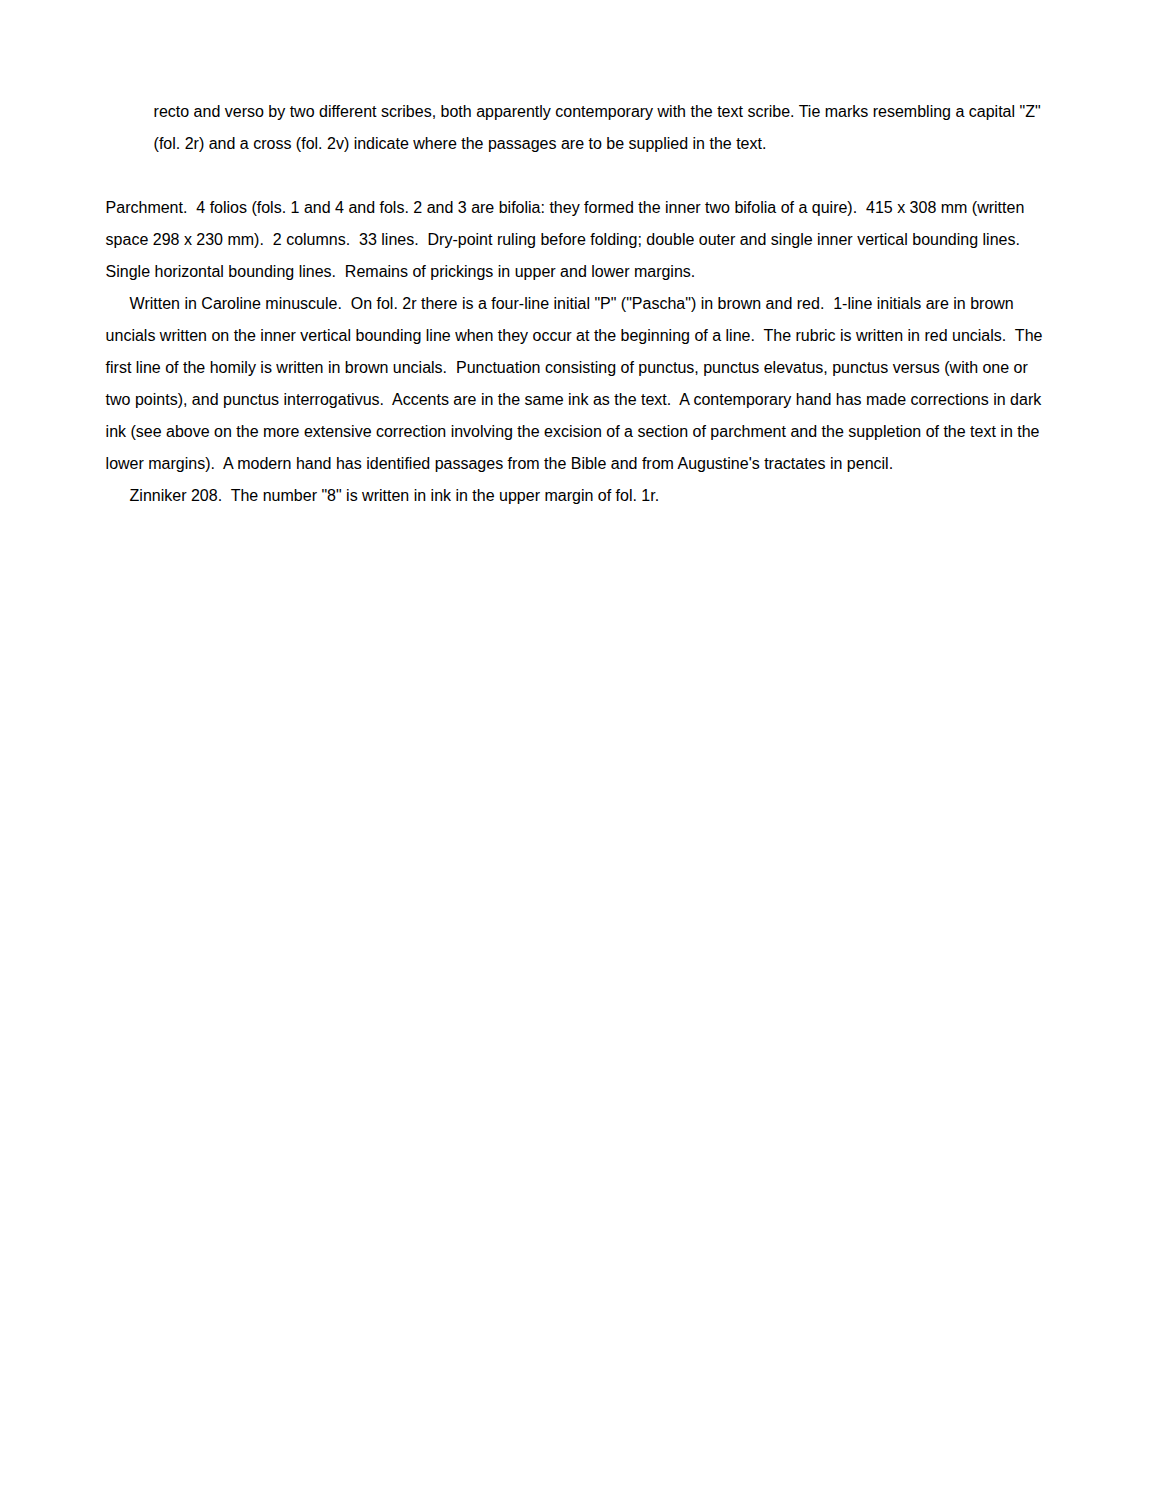recto and verso by two different scribes, both apparently contemporary with the text scribe. Tie marks resembling a capital "Z" (fol. 2r) and a cross (fol. 2v) indicate where the passages are to be supplied in the text.
Parchment. 4 folios (fols. 1 and 4 and fols. 2 and 3 are bifolia: they formed the inner two bifolia of a quire). 415 x 308 mm (written space 298 x 230 mm). 2 columns. 33 lines. Dry-point ruling before folding; double outer and single inner vertical bounding lines. Single horizontal bounding lines. Remains of prickings in upper and lower margins.
Written in Caroline minuscule. On fol. 2r there is a four-line initial "P" ("Pascha") in brown and red. 1-line initials are in brown uncials written on the inner vertical bounding line when they occur at the beginning of a line. The rubric is written in red uncials. The first line of the homily is written in brown uncials. Punctuation consisting of punctus, punctus elevatus, punctus versus (with one or two points), and punctus interrogativus. Accents are in the same ink as the text. A contemporary hand has made corrections in dark ink (see above on the more extensive correction involving the excision of a section of parchment and the suppletion of the text in the lower margins). A modern hand has identified passages from the Bible and from Augustine's tractates in pencil.
Zinniker 208. The number "8" is written in ink in the upper margin of fol. 1r.